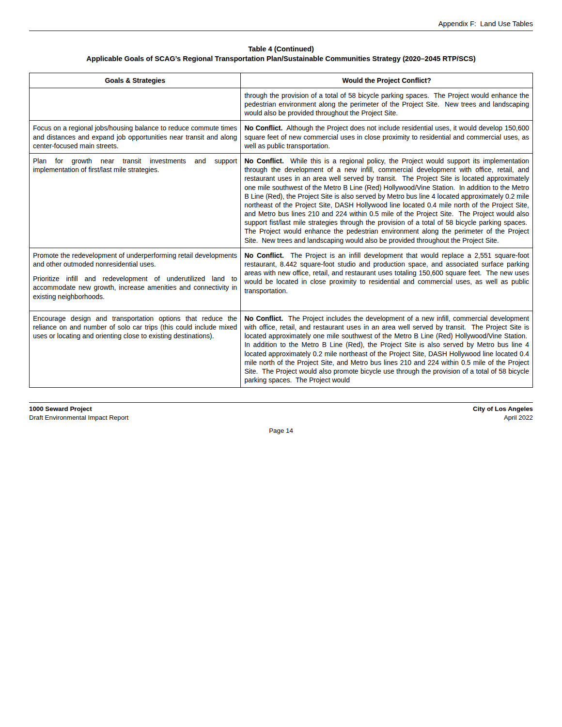Appendix F: Land Use Tables
Table 4 (Continued)
Applicable Goals of SCAG’s Regional Transportation Plan/Sustainable Communities Strategy (2020–2045 RTP/SCS)
| Goals & Strategies | Would the Project Conflict? |
| --- | --- |
| | through the provision of a total of 58 bicycle parking spaces. The Project would enhance the pedestrian environment along the perimeter of the Project Site. New trees and landscaping would also be provided throughout the Project Site. |
| Focus on a regional jobs/housing balance to reduce commute times and distances and expand job opportunities near transit and along center-focused main streets. | No Conflict. Although the Project does not include residential uses, it would develop 150,600 square feet of new commercial uses in close proximity to residential and commercial uses, as well as public transportation. |
| Plan for growth near transit investments and support implementation of first/last mile strategies. | No Conflict. While this is a regional policy, the Project would support its implementation through the development of a new infill, commercial development with office, retail, and restaurant uses in an area well served by transit. The Project Site is located approximately one mile southwest of the Metro B Line (Red) Hollywood/Vine Station. In addition to the Metro B Line (Red), the Project Site is also served by Metro bus line 4 located approximately 0.2 mile northeast of the Project Site, DASH Hollywood line located 0.4 mile north of the Project Site, and Metro bus lines 210 and 224 within 0.5 mile of the Project Site. The Project would also support fist/last mile strategies through the provision of a total of 58 bicycle parking spaces. The Project would enhance the pedestrian environment along the perimeter of the Project Site. New trees and landscaping would also be provided throughout the Project Site. |
| Promote the redevelopment of underperforming retail developments and other outmoded nonresidential uses. Prioritize infill and redevelopment of underutilized land to accommodate new growth, increase amenities and connectivity in existing neighborhoods. | No Conflict. The Project is an infill development that would replace a 2,551 square-foot restaurant, 8.442 square-foot studio and production space, and associated surface parking areas with new office, retail, and restaurant uses totaling 150,600 square feet. The new uses would be located in close proximity to residential and commercial uses, as well as public transportation. |
| Encourage design and transportation options that reduce the reliance on and number of solo car trips (this could include mixed uses or locating and orienting close to existing destinations). | No Conflict. The Project includes the development of a new infill, commercial development with office, retail, and restaurant uses in an area well served by transit. The Project Site is located approximately one mile southwest of the Metro B Line (Red) Hollywood/Vine Station. In addition to the Metro B Line (Red), the Project Site is also served by Metro bus line 4 located approximately 0.2 mile northeast of the Project Site, DASH Hollywood line located 0.4 mile north of the Project Site, and Metro bus lines 210 and 224 within 0.5 mile of the Project Site. The Project would also promote bicycle use through the provision of a total of 58 bicycle parking spaces. The Project would |
| 1000 Seward Project | City of Los Angeles |
| Draft Environmental Impact Report | April 2022 |
Page 14